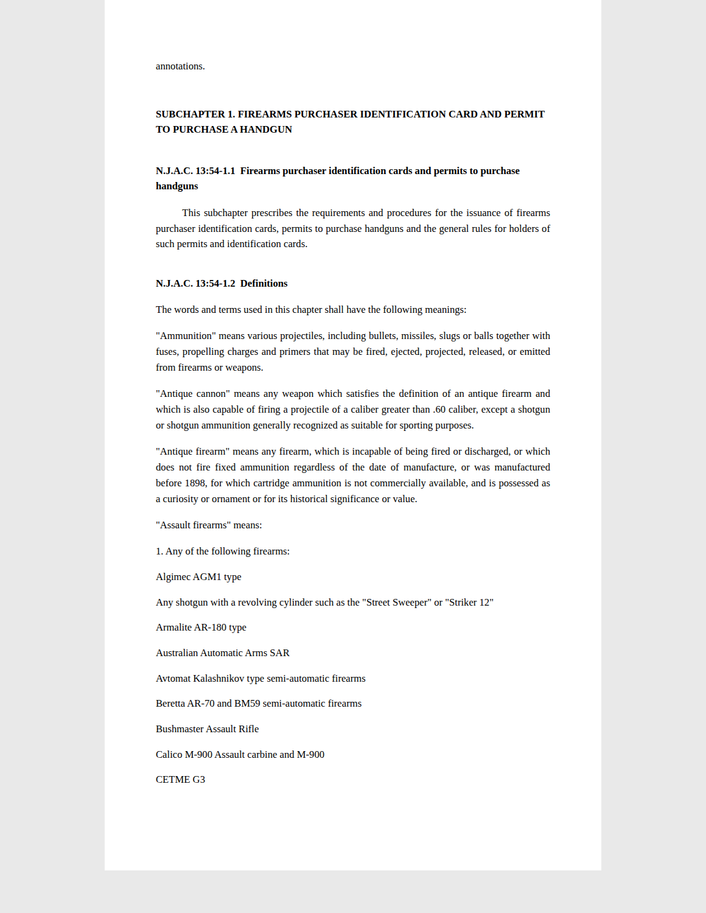annotations.
SUBCHAPTER 1. FIREARMS PURCHASER IDENTIFICATION CARD AND PERMIT TO PURCHASE A HANDGUN
N.J.A.C. 13:54-1.1 Firearms purchaser identification cards and permits to purchase handguns
This subchapter prescribes the requirements and procedures for the issuance of firearms purchaser identification cards, permits to purchase handguns and the general rules for holders of such permits and identification cards.
N.J.A.C. 13:54-1.2 Definitions
The words and terms used in this chapter shall have the following meanings:
"Ammunition" means various projectiles, including bullets, missiles, slugs or balls together with fuses, propelling charges and primers that may be fired, ejected, projected, released, or emitted from firearms or weapons.
"Antique cannon" means any weapon which satisfies the definition of an antique firearm and which is also capable of firing a projectile of a caliber greater than .60 caliber, except a shotgun or shotgun ammunition generally recognized as suitable for sporting purposes.
"Antique firearm" means any firearm, which is incapable of being fired or discharged, or which does not fire fixed ammunition regardless of the date of manufacture, or was manufactured before 1898, for which cartridge ammunition is not commercially available, and is possessed as a curiosity or ornament or for its historical significance or value.
"Assault firearms" means:
1. Any of the following firearms:
Algimec AGM1 type
Any shotgun with a revolving cylinder such as the "Street Sweeper" or "Striker 12"
Armalite AR-180 type
Australian Automatic Arms SAR
Avtomat Kalashnikov type semi-automatic firearms
Beretta AR-70 and BM59 semi-automatic firearms
Bushmaster Assault Rifle
Calico M-900 Assault carbine and M-900
CETME G3